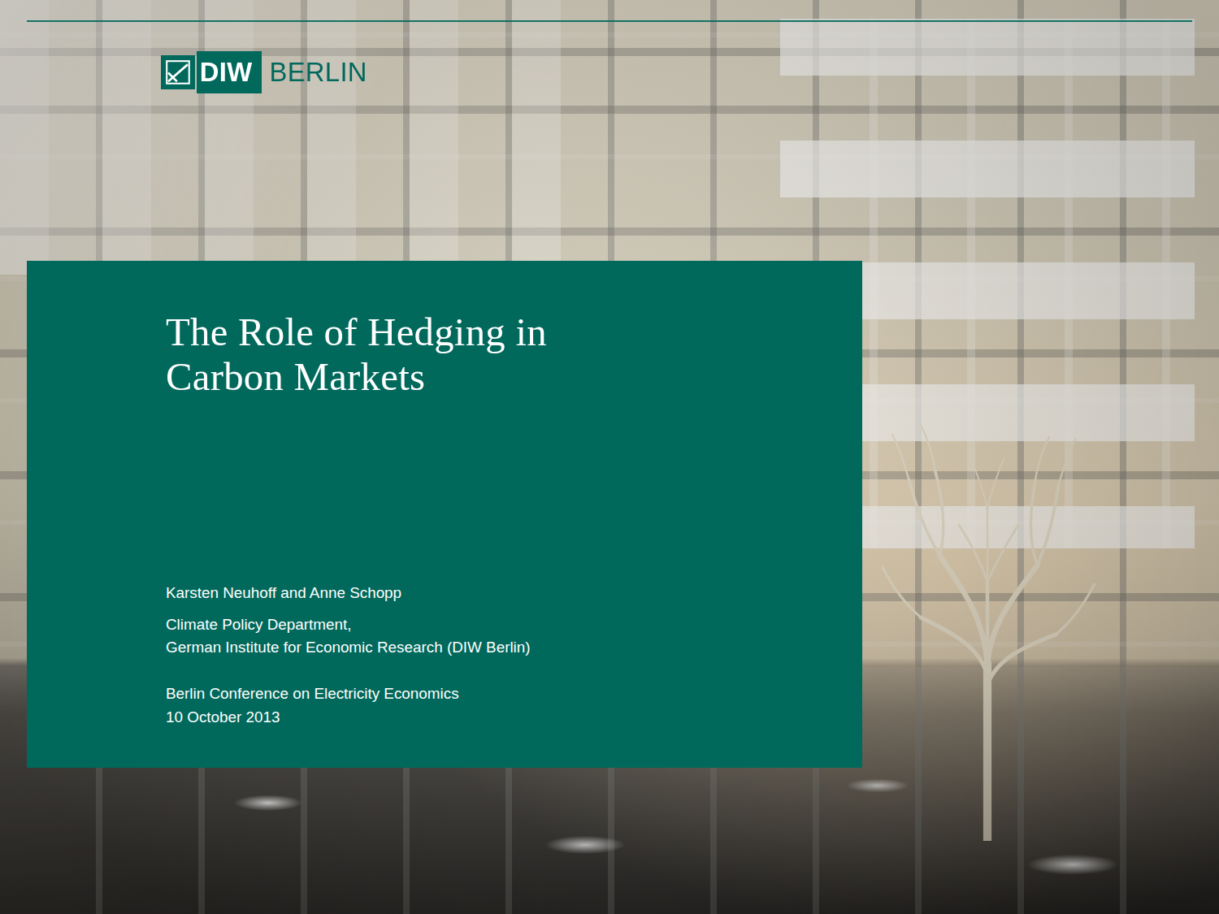DIW BERLIN
The Role of Hedging in
Carbon Markets
Karsten Neuhoff and Anne Schopp
Climate Policy Department,
German Institute for Economic Research (DIW Berlin)
Berlin Conference on Electricity Economics
10 October 2013